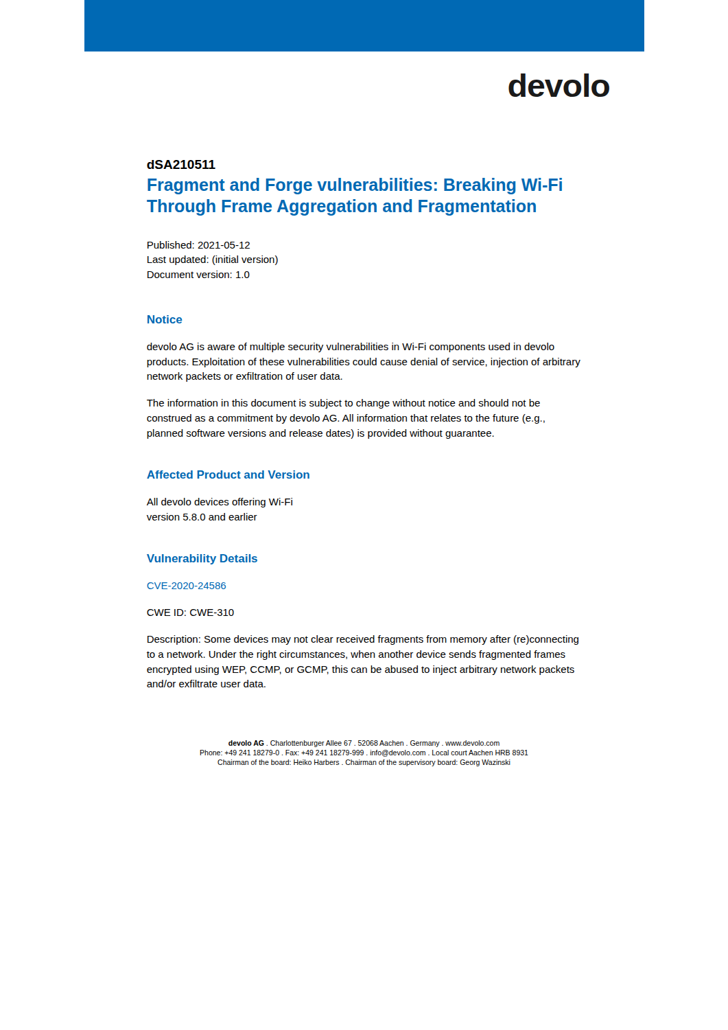devolo
dSA210511 Fragment and Forge vulnerabilities: Breaking Wi-Fi Through Frame Aggregation and Fragmentation
Published: 2021-05-12
Last updated: (initial version)
Document version: 1.0
Notice
devolo AG is aware of multiple security vulnerabilities in Wi-Fi components used in devolo products. Exploitation of these vulnerabilities could cause denial of service, injection of arbitrary network packets or exfiltration of user data.
The information in this document is subject to change without notice and should not be construed as a commitment by devolo AG. All information that relates to the future (e.g., planned software versions and release dates) is provided without guarantee.
Affected Product and Version
All devolo devices offering Wi-Fi
version 5.8.0 and earlier
Vulnerability Details
CVE-2020-24586
CWE ID: CWE-310
Description: Some devices may not clear received fragments from memory after (re)connecting to a network. Under the right circumstances, when another device sends fragmented frames encrypted using WEP, CCMP, or GCMP, this can be abused to inject arbitrary network packets and/or exfiltrate user data.
devolo AG . Charlottenburger Allee 67 . 52068 Aachen . Germany . www.devolo.com
Phone: +49 241 18279-0 . Fax: +49 241 18279-999 . info@devolo.com . Local court Aachen HRB 8931
Chairman of the board: Heiko Harbers . Chairman of the supervisory board: Georg Wazinski